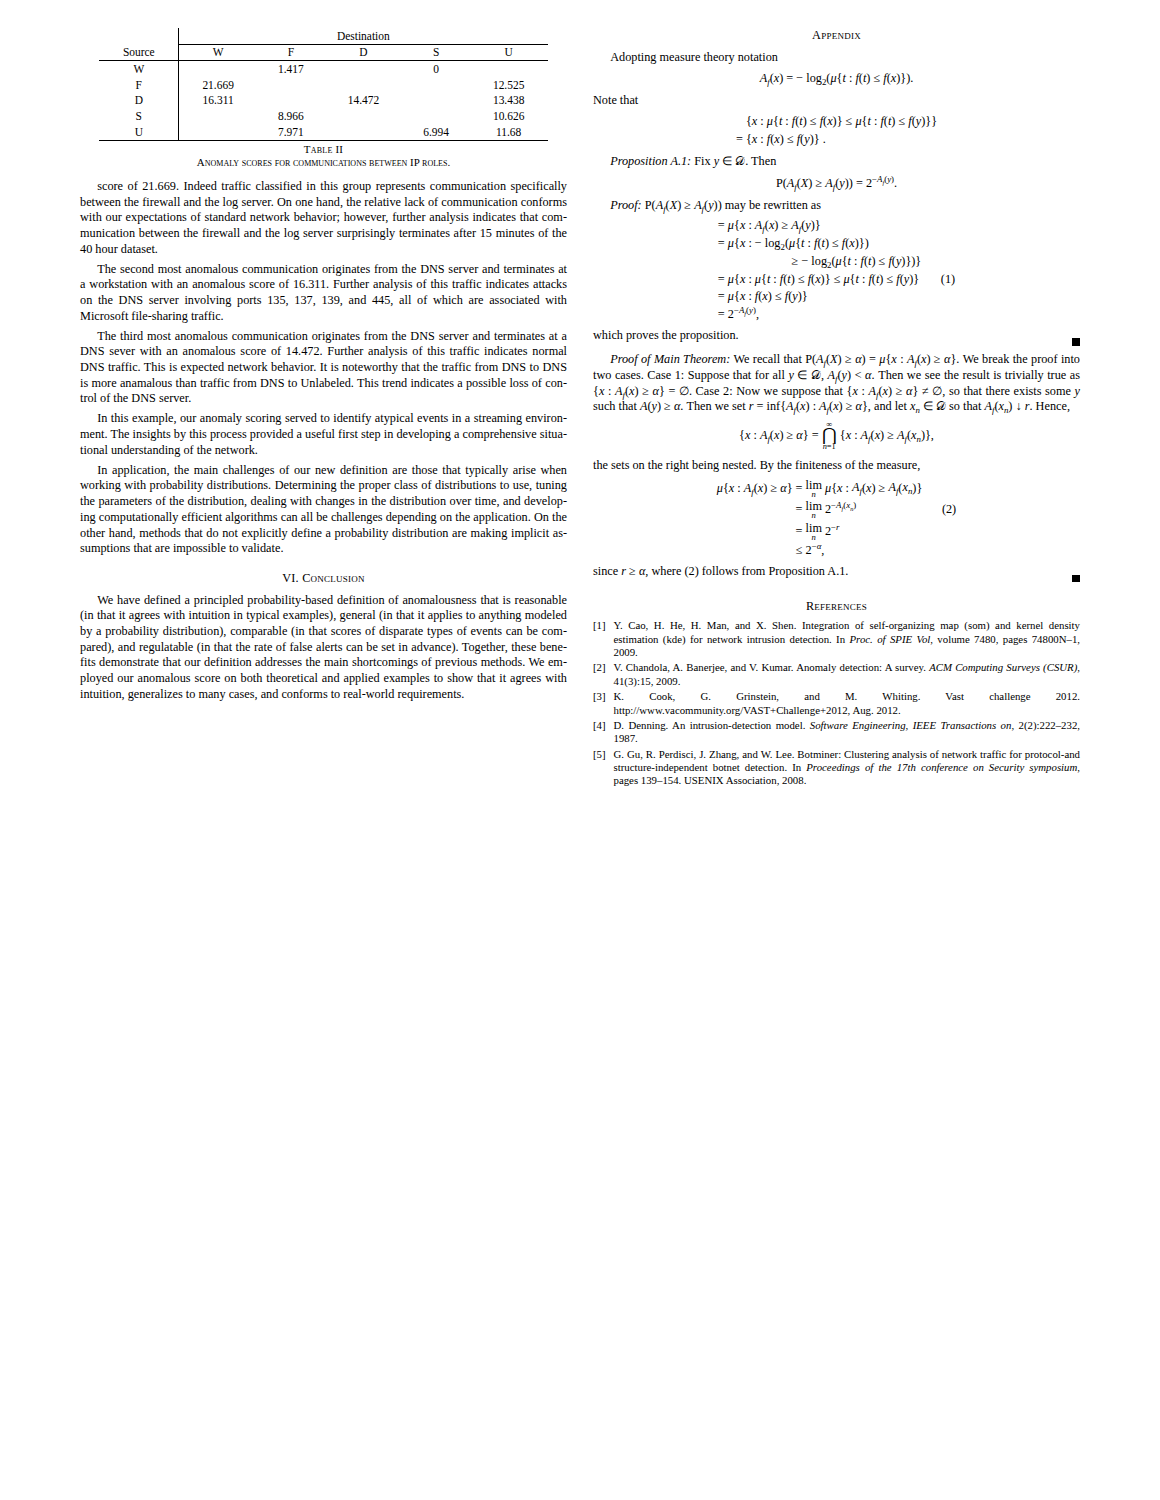| | Destination |
| Source | W | F | D | S | U |
| W | | 1.417 | | 0 | |
| F | 21.669 | | | | 12.525 |
| D | 16.311 | | 14.472 | | 13.438 |
| S | | 8.966 | | | 10.626 |
| U | | 7.971 | | 6.994 | 11.68 |
Table II Anomaly scores for communications between IP roles.
score of 21.669. Indeed traffic classified in this group represents communication specifically between the firewall and the log server. On one hand, the relative lack of communication conforms with our expectations of standard network behavior; however, further analysis indicates that communication between the firewall and the log server surprisingly terminates after 15 minutes of the 40 hour dataset.
The second most anomalous communication originates from the DNS server and terminates at a workstation with an anomalous score of 16.311. Further analysis of this traffic indicates attacks on the DNS server involving ports 135, 137, 139, and 445, all of which are associated with Microsoft file-sharing traffic.
The third most anomalous communication originates from the DNS server and terminates at a DNS sever with an anomalous score of 14.472. Further analysis of this traffic indicates normal DNS traffic. This is expected network behavior. It is noteworthy that the traffic from DNS to DNS is more anamalous than traffic from DNS to Unlabeled. This trend indicates a possible loss of control of the DNS server.
In this example, our anomaly scoring served to identify atypical events in a streaming environment. The insights by this process provided a useful first step in developing a comprehensive situational understanding of the network.
In application, the main challenges of our new definition are those that typically arise when working with probability distributions. Determining the proper class of distributions to use, tuning the parameters of the distribution, dealing with changes in the distribution over time, and developing computationally efficient algorithms can all be challenges depending on the application. On the other hand, methods that do not explicitly define a probability distribution are making implicit assumptions that are impossible to validate.
VI. Conclusion
We have defined a principled probability-based definition of anomalousness that is reasonable (in that it agrees with intuition in typical examples), general (in that it applies to anything modeled by a probability distribution), comparable (in that scores of disparate types of events can be compared), and regulatable (in that the rate of false alerts can be set in advance). Together, these benefits demonstrate that our definition addresses the main shortcomings of previous methods. We employed our anomalous score on both theoretical and applied examples to show that it agrees with intuition, generalizes to many cases, and conforms to real-world requirements.
Appendix
Adopting measure theory notation
Af(x) = − log2(μ{t : f(t) ≤ f(x)}).
Note that
{x : μ{t : f(t) ≤ f(x)} ≤ μ{t : f(t) ≤ f(y)}}
=
{x : f(x) ≤ f(y)} .
Proposition A.1: Fix y ∈ 𝒟. Then
P(Af(X) ≥ Af(y)) = 2−Af(y).
Proof: P(Af(X) ≥ Af(y)) may be rewritten as
=
μ{x : Af(x) ≥ Af(y)}
=
μ{x : − log2(μ{t : f(t) ≤ f(x)})
≥ − log2(μ{t : f(t) ≤ f(y)})}
=
μ{x : μ{t : f(t) ≤ f(x)} ≤ μ{t : f(t) ≤ f(y)}
(1)
=
μ{x : f(x) ≤ f(y)}
=
2−Af(y),
which proves the proposition.
Proof of Main Theorem: We recall that P(Af(X) ≥ α) = μ{x : Af(x) ≥ α}. We break the proof into two cases. Case 1: Suppose that for all y ∈ 𝒟, Af(y) < α. Then we see the result is trivially true as {x : Af(x) ≥ α} = ∅. Case 2: Now we suppose that {x : Af(x) ≥ α} ≠ ∅, so that there exists some y such that A(y) ≥ α. Then we set r = inf{Af(x) : Af(x) ≥ α}, and let xn ∈ 𝒟 so that Af(xn) ↓ r. Hence,
{x : Af(x) ≥ α} = ∞⋂n=1 {x : Af(x) ≥ Af(xn)},
the sets on the right being nested. By the finiteness of the measure,
μ{x : Af(x) ≥ α} =
lim n μ{x : Af(x) ≥ Af(xn)}
=
lim n 2−Af(xn)
(2)
=
lim n 2−r
≤
2−α,
since r ≥ α, where (2) follows from Proposition A.1.
References
Y. Cao, H. He, H. Man, and X. Shen. Integration of self-organizing map (som) and kernel density estimation (kde) for network intrusion detection. In Proc. of SPIE Vol, volume 7480, pages 74800N–1, 2009.
V. Chandola, A. Banerjee, and V. Kumar. Anomaly detection: A survey. ACM Computing Surveys (CSUR), 41(3):15, 2009.
K. Cook, G. Grinstein, and M. Whiting. Vast challenge 2012. http://www.vacommunity.org/VAST+Challenge+2012, Aug. 2012.
D. Denning. An intrusion-detection model. Software Engineering, IEEE Transactions on, 2(2):222–232, 1987.
G. Gu, R. Perdisci, J. Zhang, and W. Lee. Botminer: Clustering analysis of network traffic for protocol-and structure-independent botnet detection. In Proceedings of the 17th conference on Security symposium, pages 139–154. USENIX Association, 2008.